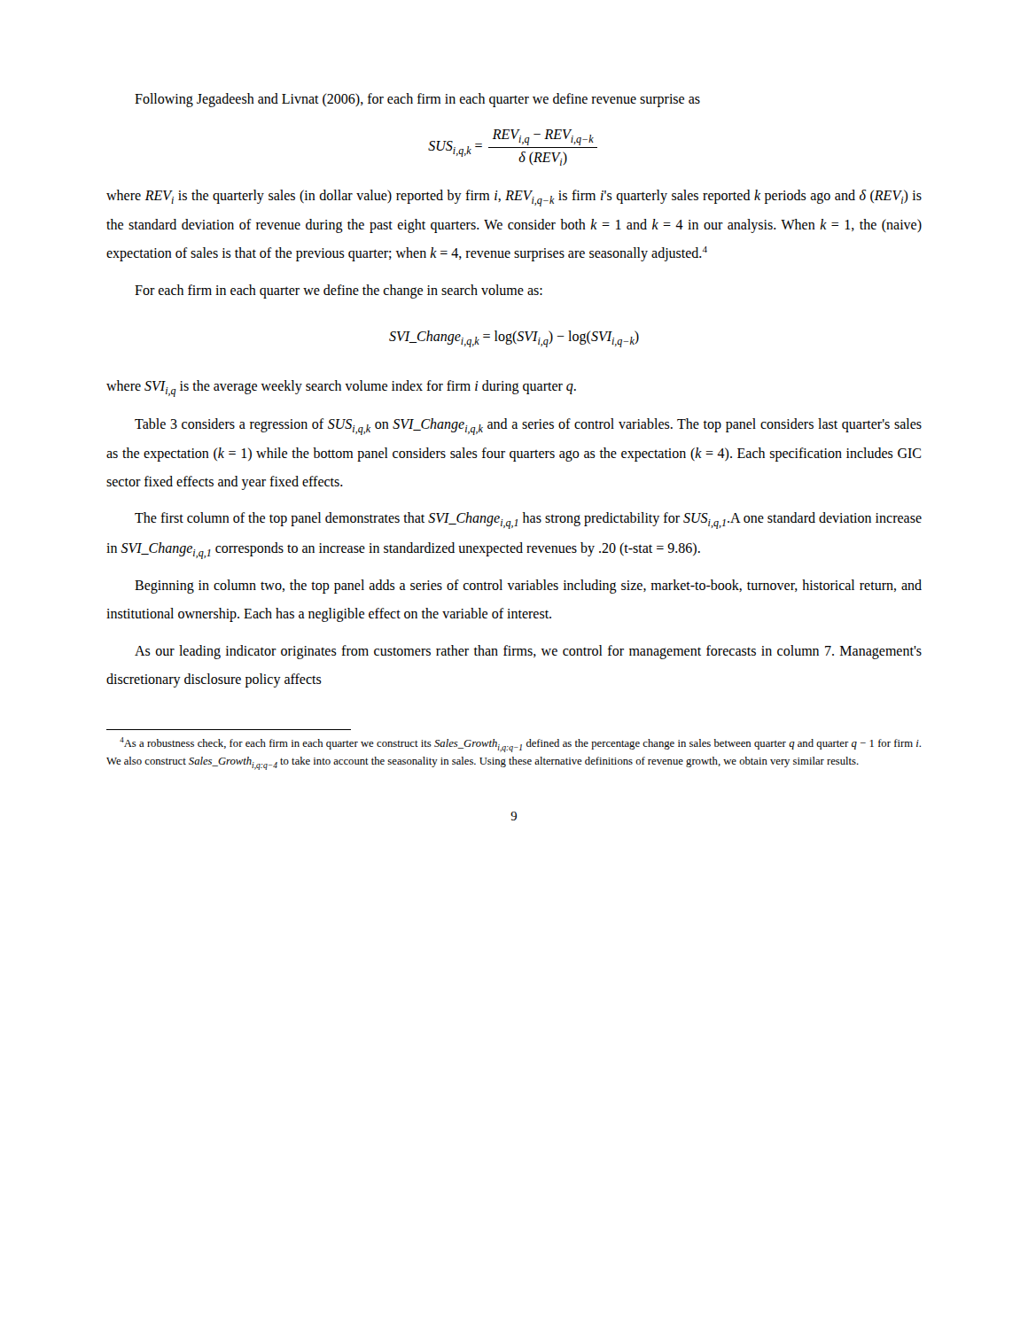Following Jegadeesh and Livnat (2006), for each firm in each quarter we define revenue surprise as
SUSi,q,k = REVi,q − REVi,q−k δ (REVi)
where REVi is the quarterly sales (in dollar value) reported by firm i, REVi,q−k is firm i's quarterly sales reported k periods ago and δ (REVi) is the standard deviation of revenue during the past eight quarters. We consider both k = 1 and k = 4 in our analysis. When k = 1, the (naive) expectation of sales is that of the previous quarter; when k = 4, revenue surprises are seasonally adjusted.4
For each firm in each quarter we define the change in search volume as:
SVI_Changei,q,k = log(SVIi,q) − log(SVIi,q−k)
where SVIi,q is the average weekly search volume index for firm i during quarter q.
Table 3 considers a regression of SUSi,q,k on SVI_Changei,q,k and a series of control variables. The top panel considers last quarter's sales as the expectation (k = 1) while the bottom panel considers sales four quarters ago as the expectation (k = 4). Each specification includes GIC sector fixed effects and year fixed effects.
The first column of the top panel demonstrates that SVI_Changei,q,1 has strong predictability for SUSi,q,1.A one standard deviation increase in SVI_Changei,q,1 corresponds to an increase in standardized unexpected revenues by .20 (t-stat = 9.86).
Beginning in column two, the top panel adds a series of control variables including size, market-to-book, turnover, historical return, and institutional ownership. Each has a negligible effect on the variable of interest.
As our leading indicator originates from customers rather than firms, we control for management forecasts in column 7. Management's discretionary disclosure policy affects
4As a robustness check, for each firm in each quarter we construct its Sales_Growthi,q:q−1 defined as the percentage change in sales between quarter q and quarter q − 1 for firm i. We also construct Sales_Growthi,q:q−4 to take into account the seasonality in sales. Using these alternative definitions of revenue growth, we obtain very similar results.
9